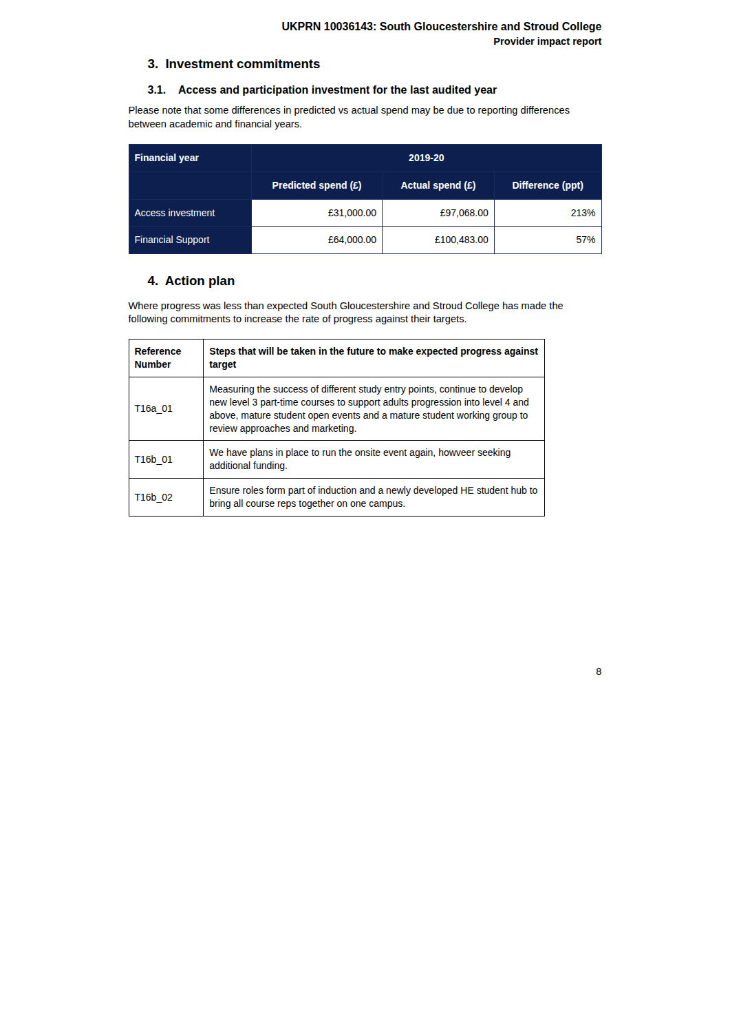UKPRN 10036143: South Gloucestershire and Stroud College
Provider impact report
3. Investment commitments
3.1. Access and participation investment for the last audited year
Please note that some differences in predicted vs actual spend may be due to reporting differences between academic and financial years.
| Financial year | 2019-20 |
| --- | --- |
| | Predicted spend (£) | Actual spend (£) | Difference (ppt) |
| Access investment | £31,000.00 | £97,068.00 | 213% |
| Financial Support | £64,000.00 | £100,483.00 | 57% |
4. Action plan
Where progress was less than expected South Gloucestershire and Stroud College has made the following commitments to increase the rate of progress against their targets.
| Reference Number | Steps that will be taken in the future to make expected progress against target |
| --- | --- |
| T16a_01 | Measuring the success of different study entry points, continue to develop new level 3 part-time courses to support adults progression into level 4 and above, mature student open events and a mature student working group to review approaches and marketing. |
| T16b_01 | We have plans in place to run the onsite event again, howveer seeking additional funding. |
| T16b_02 | Ensure roles form part of induction and a newly developed HE student hub to bring all course reps together on one campus. |
8